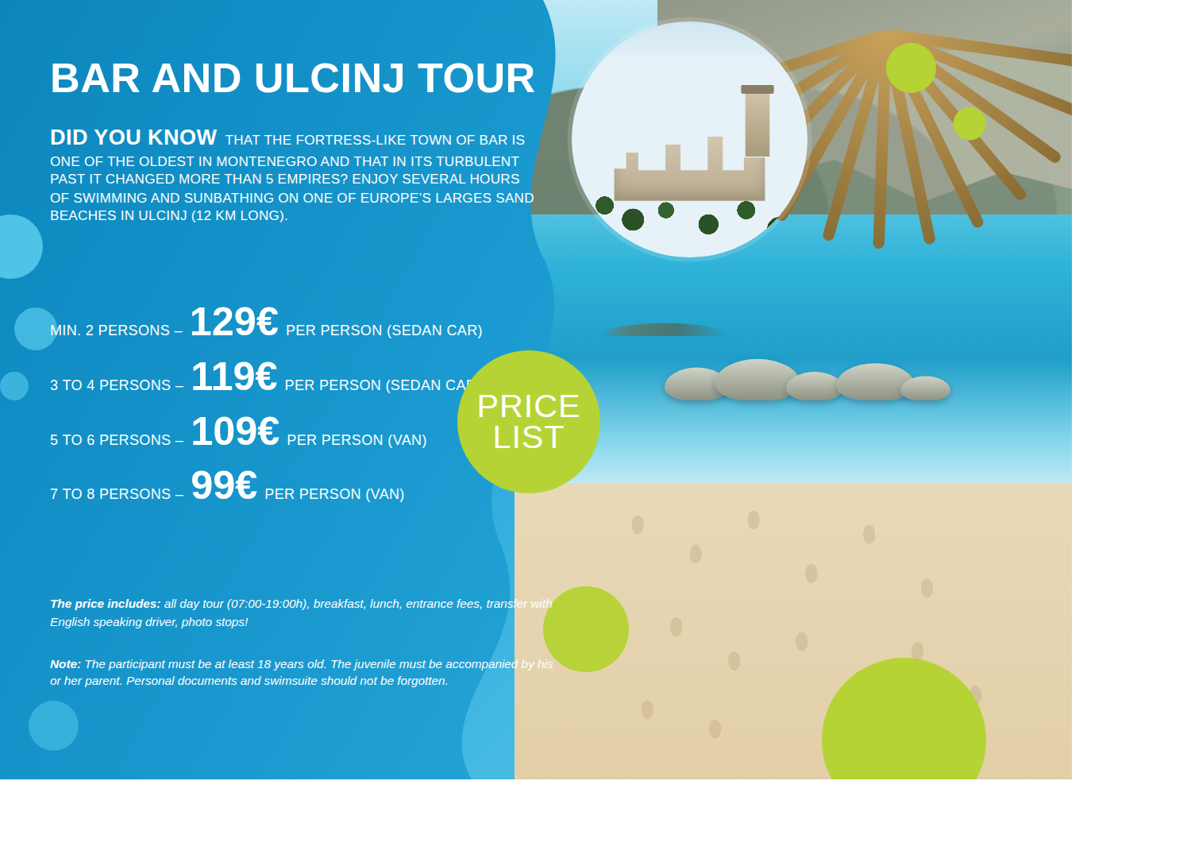Bar and Ulcinj Tour
Did you know that the fortress-like town of Bar is one of the oldest in Montenegro and that in its turbulent past it changed more than 5 empires? Enjoy several hours of swimming and sunbathing on one of Europe’s larges sand beaches in Ulcinj (12 km long).
Min. 2 persons – 129€ per person (sedan car)
3 to 4 persons – 119€ per person (sedan car)
5 to 6 persons – 109€ per person (van)
7 to 8 persons – 99€ per person (van)
PRICE
LIST
The price includes: all day tour (07:00-19:00h), breakfast, lunch, entrance fees, transfer with English speaking driver, photo stops!
Note: The participant must be at least 18 years old. The juvenile must be accompanied by his or her parent. Personal documents and swimsuite should not be forgotten.